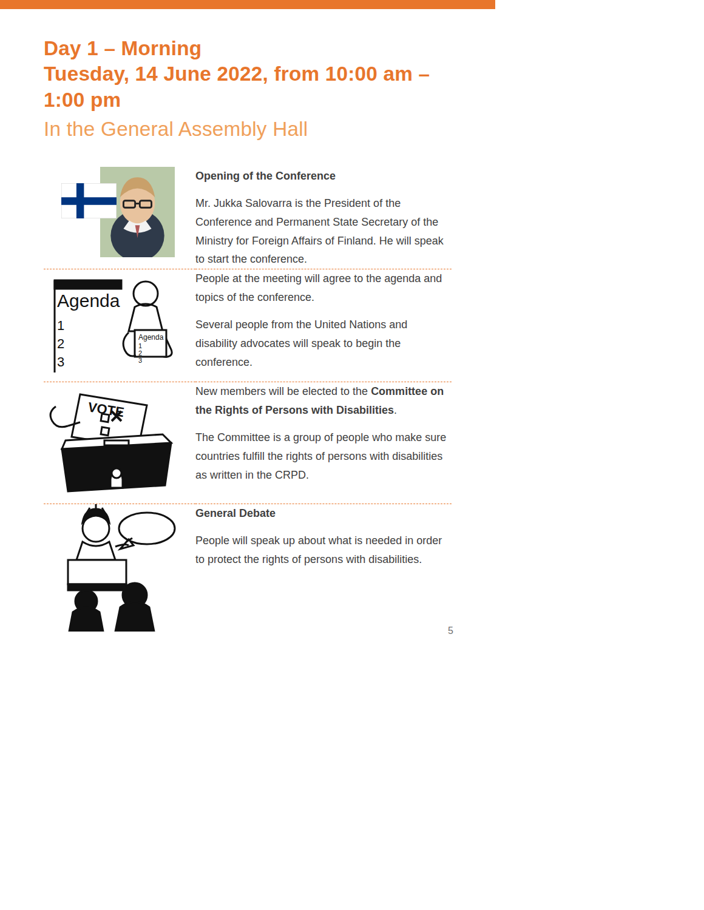Day 1 – Morning
Tuesday, 14 June 2022, from 10:00 am – 1:00 pm In the General Assembly Hall
| | Opening of the Conference Mr. Jukka Salovarra is the President of the Conference and Permanent State Secretary of the Ministry for Foreign Affairs of Finland. He will speak to start the conference. |
| | People at the meeting will agree to the agenda and topics of the conference. Several people from the United Nations and disability advocates will speak to begin the conference. |
| | New members will be elected to the Committee on the Rights of Persons with Disabilities . The Committee is a group of people who make sure countries fulfill the rights of persons with disabilities as written in the CRPD. |
| | General Debate People will speak up about what is needed in order to protect the rights of persons with disabilities. |
5